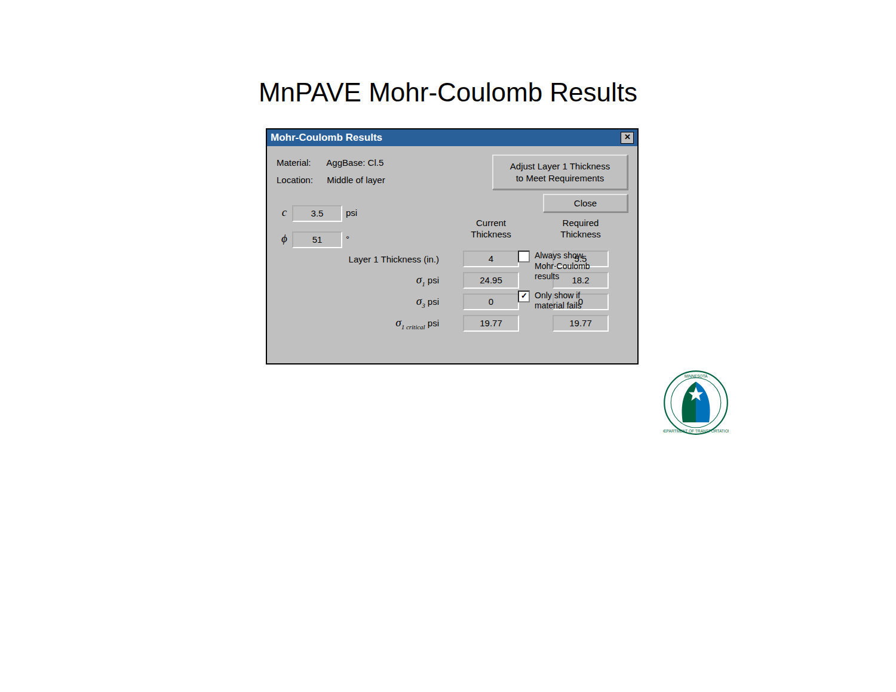MnPAVE Mohr-Coulomb Results
Mohr-Coulomb Results ✕
Material: AggBase: Cl.5
Location: Middle of layer
Adjust Layer 1 Thickness
to Meet Requirements
Close
c 3.5 psi
ϕ 51°
Current
Thickness
Required
Thickness
Layer 1 Thickness (in.)
4
5.5
σ1 psi
24.95
18.2
σ3 psi
0
0
σ1 critical psi
19.77
19.77
Always show
Mohr-Coulomb
results
✓
Only show if
material fails
MINNESOTA DEPARTMENT OF TRANSPORTATION